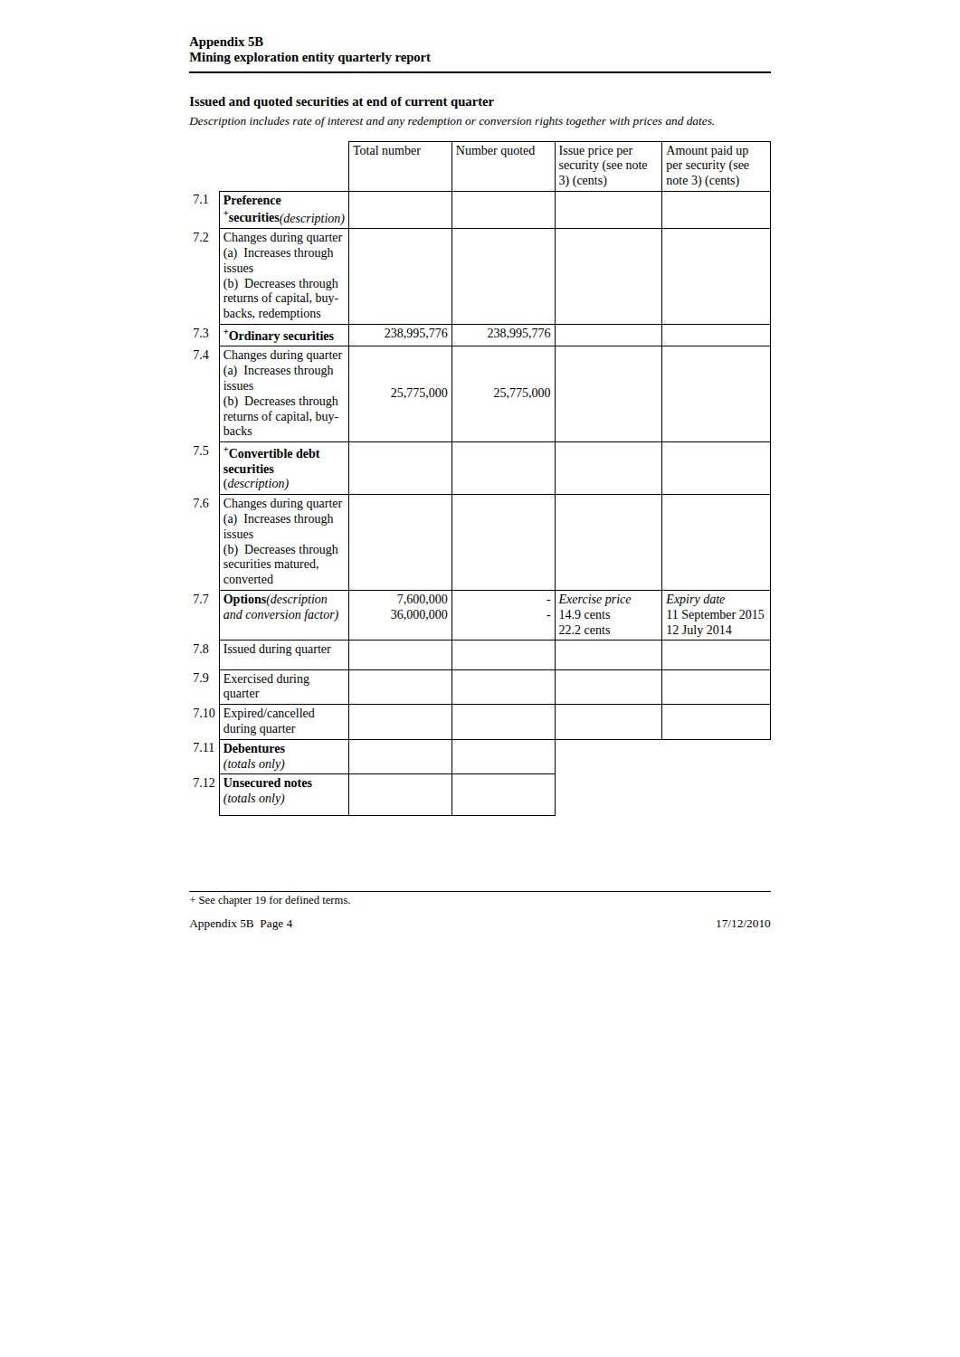Appendix 5B
Mining exploration entity quarterly report
Issued and quoted securities at end of current quarter
Description includes rate of interest and any redemption or conversion rights together with prices and dates.
| | | Total number | Number quoted | Issue price per security (see note 3) (cents) | Amount paid up per security (see note 3) (cents) |
| 7.1 | Preference + securities (description) | | | | |
| 7.2 | Changes during quarter (a) Increases through issues (b) Decreases through returns of capital, buy-backs, redemptions | | | | |
| 7.3 | + Ordinary securities | 238,995,776 | 238,995,776 | | |
| 7.4 | Changes during quarter (a) Increases through issues (b) Decreases through returns of capital, buy-backs | 25,775,000 | 25,775,000 | | |
| 7.5 | + Convertible debt securities ( description) | | | | |
| 7.6 | Changes during quarter (a) Increases through issues (b) Decreases through securities matured, converted | | | | |
| 7.7 | Options (description and conversion factor) | 7,600,000 36,000,000 | - - | Exercise price 14.9 cents 22.2 cents | Expiry date 11 September 2015 12 July 2014 |
| 7.8 | Issued during quarter | | | | |
| 7.9 | Exercised during quarter | | | | |
| 7.10 | Expired/cancelled during quarter | | | | |
| 7.11 | Debentures (totals only) | | | | |
| 7.12 | Unsecured notes (totals only) | | | | |
+ See chapter 19 for defined terms.
Appendix 5B Page 4
17/12/2010